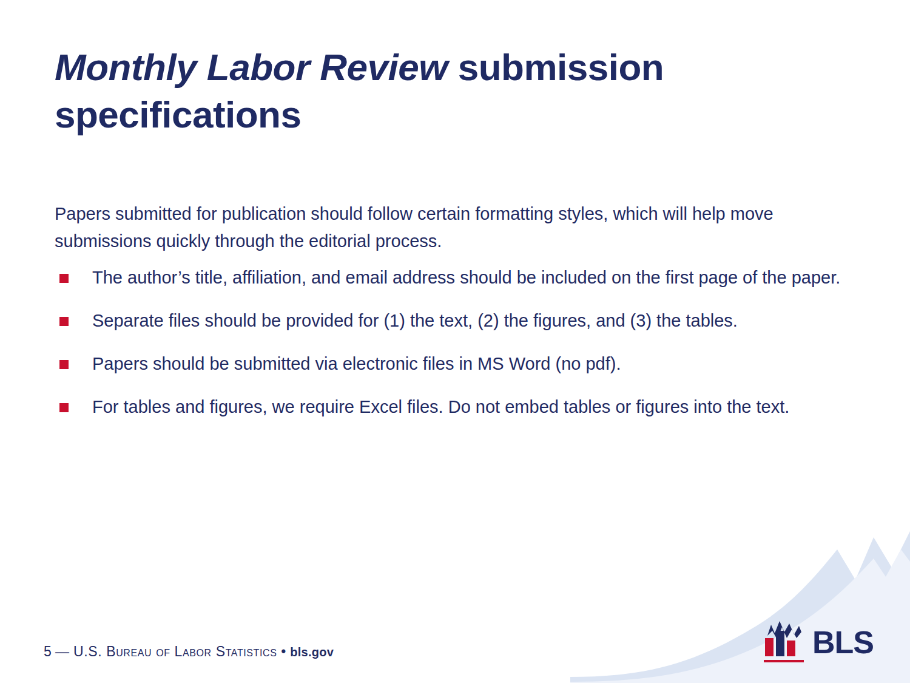Monthly Labor Review submission specifications
Papers submitted for publication should follow certain formatting styles, which will help move submissions quickly through the editorial process.
The author’s title, affiliation, and email address should be included on the first page of the paper.
Separate files should be provided for (1) the text, (2) the figures, and (3) the tables.
Papers should be submitted via electronic files in MS Word (no pdf).
For tables and figures, we require Excel files. Do not embed tables or figures into the text.
BLS
5— U.S. Bureau of Labor Statistics • bls.gov